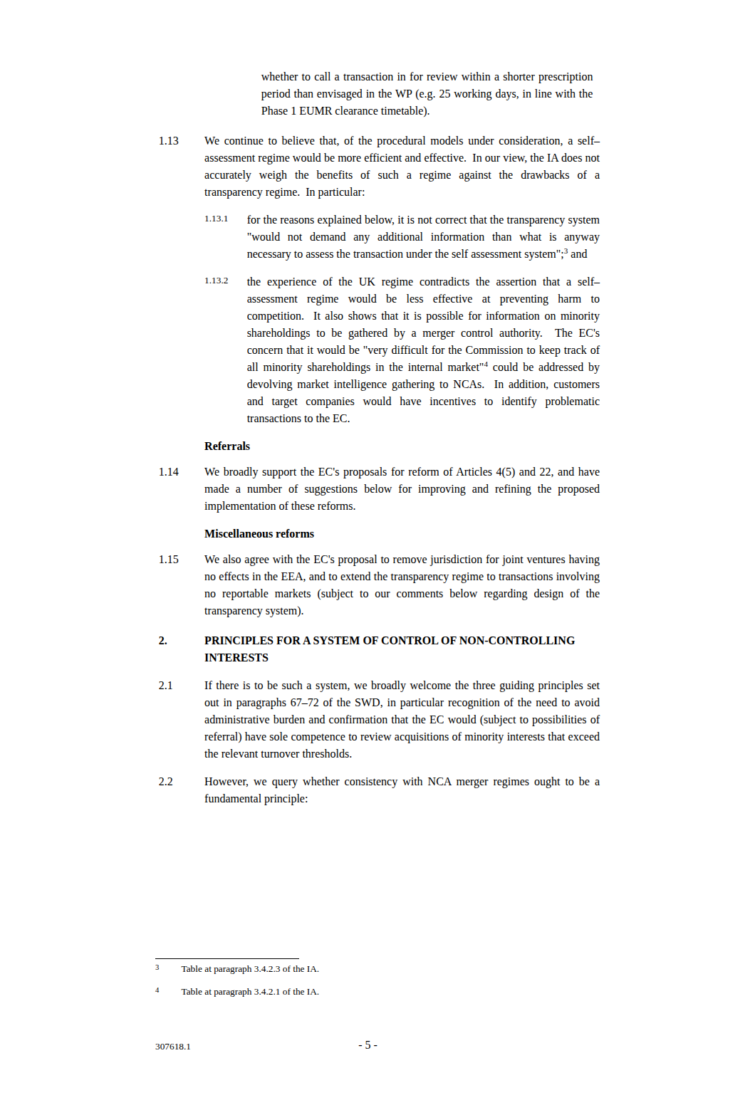whether to call a transaction in for review within a shorter prescription period than envisaged in the WP (e.g. 25 working days, in line with the Phase 1 EUMR clearance timetable).
1.13
We continue to believe that, of the procedural models under consideration, a self–assessment regime would be more efficient and effective. In our view, the IA does not accurately weigh the benefits of such a regime against the drawbacks of a transparency regime. In particular:
1.13.1
for the reasons explained below, it is not correct that the transparency system "would not demand any additional information than what is anyway necessary to assess the transaction under the self assessment system";3 and
1.13.2
the experience of the UK regime contradicts the assertion that a self–assessment regime would be less effective at preventing harm to competition. It also shows that it is possible for information on minority shareholdings to be gathered by a merger control authority. The EC's concern that it would be "very difficult for the Commission to keep track of all minority shareholdings in the internal market"4 could be addressed by devolving market intelligence gathering to NCAs. In addition, customers and target companies would have incentives to identify problematic transactions to the EC.
Referrals
1.14
We broadly support the EC's proposals for reform of Articles 4(5) and 22, and have made a number of suggestions below for improving and refining the proposed implementation of these reforms.
Miscellaneous reforms
1.15
We also agree with the EC's proposal to remove jurisdiction for joint ventures having no effects in the EEA, and to extend the transparency regime to transactions involving no reportable markets (subject to our comments below regarding design of the transparency system).
2.
PRINCIPLES FOR A SYSTEM OF CONTROL OF NON-CONTROLLING INTERESTS
2.1
If there is to be such a system, we broadly welcome the three guiding principles set out in paragraphs 67–72 of the SWD, in particular recognition of the need to avoid administrative burden and confirmation that the EC would (subject to possibilities of referral) have sole competence to review acquisitions of minority interests that exceed the relevant turnover thresholds.
2.2
However, we query whether consistency with NCA merger regimes ought to be a fundamental principle:
3
Table at paragraph 3.4.2.3 of the IA.
4
Table at paragraph 3.4.2.1 of the IA.
307618.1
- 5 -